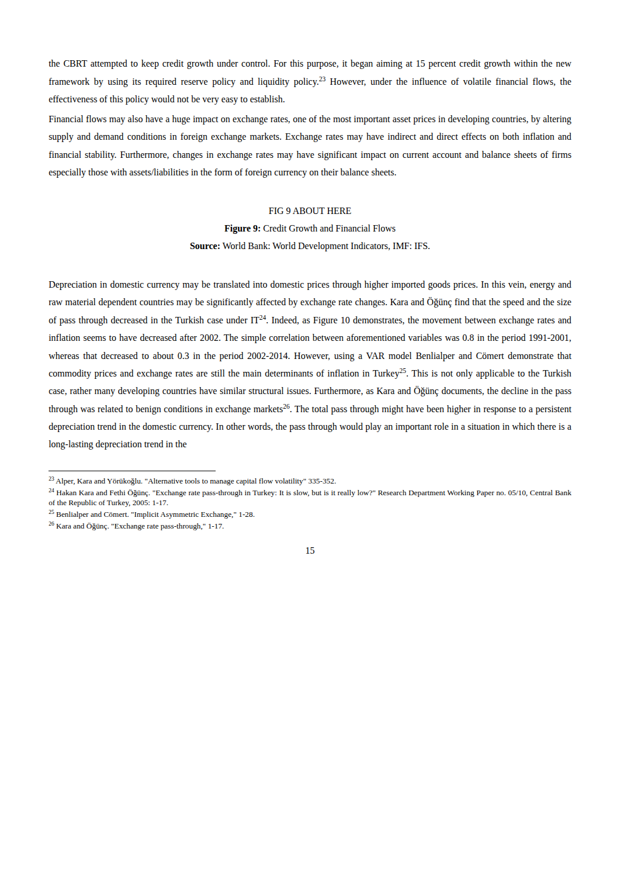the CBRT attempted to keep credit growth under control. For this purpose, it began aiming at 15 percent credit growth within the new framework by using its required reserve policy and liquidity policy.23 However, under the influence of volatile financial flows, the effectiveness of this policy would not be very easy to establish.
Financial flows may also have a huge impact on exchange rates, one of the most important asset prices in developing countries, by altering supply and demand conditions in foreign exchange markets. Exchange rates may have indirect and direct effects on both inflation and financial stability. Furthermore, changes in exchange rates may have significant impact on current account and balance sheets of firms especially those with assets/liabilities in the form of foreign currency on their balance sheets.
FIG 9 ABOUT HERE
Figure 9: Credit Growth and Financial Flows
Source: World Bank: World Development Indicators, IMF: IFS.
Depreciation in domestic currency may be translated into domestic prices through higher imported goods prices. In this vein, energy and raw material dependent countries may be significantly affected by exchange rate changes. Kara and Öğünç find that the speed and the size of pass through decreased in the Turkish case under IT24. Indeed, as Figure 10 demonstrates, the movement between exchange rates and inflation seems to have decreased after 2002. The simple correlation between aforementioned variables was 0.8 in the period 1991-2001, whereas that decreased to about 0.3 in the period 2002-2014. However, using a VAR model Benlialper and Cömert demonstrate that commodity prices and exchange rates are still the main determinants of inflation in Turkey25. This is not only applicable to the Turkish case, rather many developing countries have similar structural issues. Furthermore, as Kara and Öğünç documents, the decline in the pass through was related to benign conditions in exchange markets26. The total pass through might have been higher in response to a persistent depreciation trend in the domestic currency. In other words, the pass through would play an important role in a situation in which there is a long-lasting depreciation trend in the
23 Alper, Kara and Yörükoğlu. "Alternative tools to manage capital flow volatility" 335-352.
24 Hakan Kara and Fethi Öğünç. "Exchange rate pass-through in Turkey: It is slow, but is it really low?" Research Department Working Paper no. 05/10, Central Bank of the Republic of Turkey, 2005: 1-17.
25 Benlialper and Cömert. "Implicit Asymmetric Exchange," 1-28.
26 Kara and Öğünç. "Exchange rate pass-through," 1-17.
15